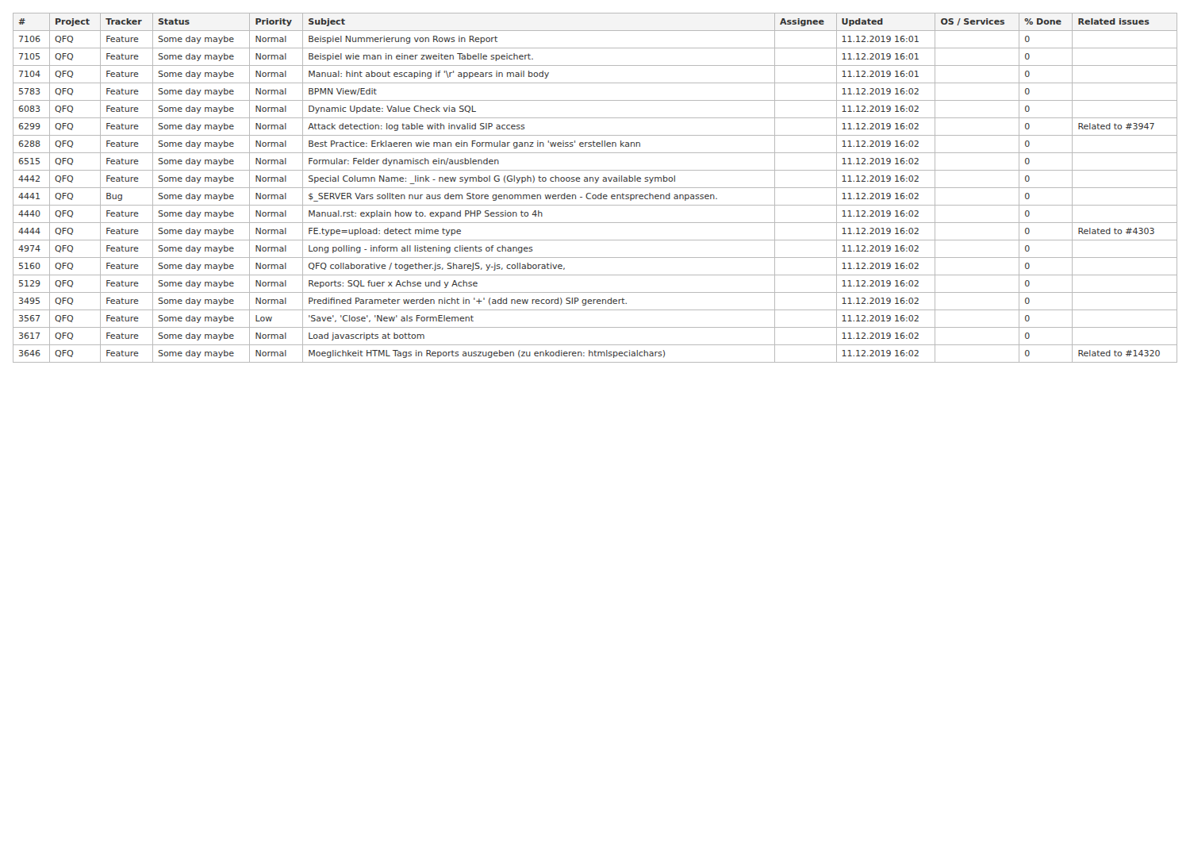| # | Project | Tracker | Status | Priority | Subject | Assignee | Updated | OS / Services | % Done | Related issues |
| --- | --- | --- | --- | --- | --- | --- | --- | --- | --- | --- |
| 7106 | QFQ | Feature | Some day maybe | Normal | Beispiel Nummerierung von Rows in Report | | 11.12.2019 16:01 | | 0 | |
| 7105 | QFQ | Feature | Some day maybe | Normal | Beispiel wie man in einer zweiten Tabelle speichert. | | 11.12.2019 16:01 | | 0 | |
| 7104 | QFQ | Feature | Some day maybe | Normal | Manual: hint about escaping if '\r' appears in mail body | | 11.12.2019 16:01 | | 0 | |
| 5783 | QFQ | Feature | Some day maybe | Normal | BPMN View/Edit | | 11.12.2019 16:02 | | 0 | |
| 6083 | QFQ | Feature | Some day maybe | Normal | Dynamic Update: Value Check via SQL | | 11.12.2019 16:02 | | 0 | |
| 6299 | QFQ | Feature | Some day maybe | Normal | Attack detection: log table with invalid SIP access | | 11.12.2019 16:02 | | 0 | Related to #3947 |
| 6288 | QFQ | Feature | Some day maybe | Normal | Best Practice: Erklaeren wie man ein Formular ganz in 'weiss' erstellen kann | | 11.12.2019 16:02 | | 0 | |
| 6515 | QFQ | Feature | Some day maybe | Normal | Formular: Felder dynamisch ein/ausblenden | | 11.12.2019 16:02 | | 0 | |
| 4442 | QFQ | Feature | Some day maybe | Normal | Special Column Name: _link - new symbol G (Glyph) to choose any available symbol | | 11.12.2019 16:02 | | 0 | |
| 4441 | QFQ | Bug | Some day maybe | Normal | $_SERVER Vars sollten nur aus dem Store genommen werden - Code entsprechend anpassen. | | 11.12.2019 16:02 | | 0 | |
| 4440 | QFQ | Feature | Some day maybe | Normal | Manual.rst: explain how to. expand PHP Session to 4h | | 11.12.2019 16:02 | | 0 | |
| 4444 | QFQ | Feature | Some day maybe | Normal | FE.type=upload: detect mime type | | 11.12.2019 16:02 | | 0 | Related to #4303 |
| 4974 | QFQ | Feature | Some day maybe | Normal | Long polling - inform all listening clients of changes | | 11.12.2019 16:02 | | 0 | |
| 5160 | QFQ | Feature | Some day maybe | Normal | QFQ collaborative / together.js, ShareJS, y-js, collaborative, | | 11.12.2019 16:02 | | 0 | |
| 5129 | QFQ | Feature | Some day maybe | Normal | Reports: SQL fuer x Achse und y Achse | | 11.12.2019 16:02 | | 0 | |
| 3495 | QFQ | Feature | Some day maybe | Normal | Predifined Parameter werden nicht in '+' (add new record) SIP gerendert. | | 11.12.2019 16:02 | | 0 | |
| 3567 | QFQ | Feature | Some day maybe | Low | 'Save', 'Close', 'New' als FormElement | | 11.12.2019 16:02 | | 0 | |
| 3617 | QFQ | Feature | Some day maybe | Normal | Load javascripts at bottom | | 11.12.2019 16:02 | | 0 | |
| 3646 | QFQ | Feature | Some day maybe | Normal | Moeglichkeit HTML Tags in Reports auszugeben (zu enkodieren: htmlspecialchars) | | 11.12.2019 16:02 | | 0 | Related to #14320 |